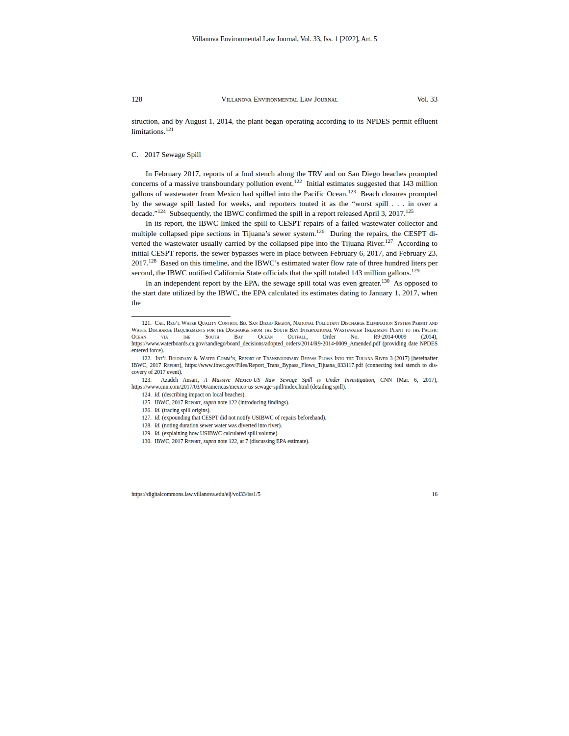Villanova Environmental Law Journal, Vol. 33, Iss. 1 [2022], Art. 5
128 Villanova Environmental Law Journal Vol. 33
struction, and by August 1, 2014, the plant began operating according to its NPDES permit effluent limitations.121
C. 2017 Sewage Spill
In February 2017, reports of a foul stench along the TRV and on San Diego beaches prompted concerns of a massive transboundary pollution event.122 Initial estimates suggested that 143 million gallons of wastewater from Mexico had spilled into the Pacific Ocean.123 Beach closures prompted by the sewage spill lasted for weeks, and reporters touted it as the “worst spill . . . in over a decade.”124 Subsequently, the IBWC confirmed the spill in a report released April 3, 2017.125
In its report, the IBWC linked the spill to CESPT repairs of a failed wastewater collector and multiple collapsed pipe sections in Tijuana’s sewer system.126 During the repairs, the CESPT diverted the wastewater usually carried by the collapsed pipe into the Tijuana River.127 According to initial CESPT reports, the sewer bypasses were in place between February 6, 2017, and February 23, 2017.128 Based on this timeline, and the IBWC’s estimated water flow rate of three hundred liters per second, the IBWC notified California State officials that the spill totaled 143 million gallons.129
In an independent report by the EPA, the sewage spill total was even greater.130 As opposed to the start date utilized by the IBWC, the EPA calculated its estimates dating to January 1, 2017, when the
121. Cal. Reg’l Water Quality Control Bd. San Diego Region, National Pollutant Discharge Elimination System Permit and Waste Discharge Requirements for the Discharge from the South Bay International Wastewater Treatment Plant to the Pacific Ocean via the South Bay Ocean Outfall, Order No. R9-2014-0009 (2014), https://www.waterboards.ca.gov/sandiego/board_decisions/adopted_orders/2014/R9-2014-0009_Amended.pdf (providing date NPDES entered force).
122. Int’l Boundary & Water Comm’n, Report of Transboundary Bypass Flows Into the Tijuana River 3 (2017) [hereinafter IBWC, 2017 Report], https://www.ibwc.gov/Files/Report_Trans_Bypass_Flows_Tijuana_033117.pdf (connecting foul stench to discovery of 2017 event).
123. Azadeh Ansari, A Massive Mexico-US Raw Sewage Spill is Under Investigation, CNN (Mar. 6, 2017), https://www.cnn.com/2017/03/06/americas/mexico-us-sewage-spill/index.html (detailing spill).
124. Id. (describing impact on local beaches).
125. IBWC, 2017 Report, supra note 122 (introducing findings).
126. Id. (tracing spill origins).
127. Id. (expounding that CESPT did not notify USIBWC of repairs beforehand).
128. Id. (noting duration sewer water was diverted into river).
129. Id. (explaining how USIBWC calculated spill volume).
130. IBWC, 2017 Report, supra note 122, at 7 (discussing EPA estimate).
https://digitalcommons.law.villanova.edu/elj/vol33/iss1/5 16